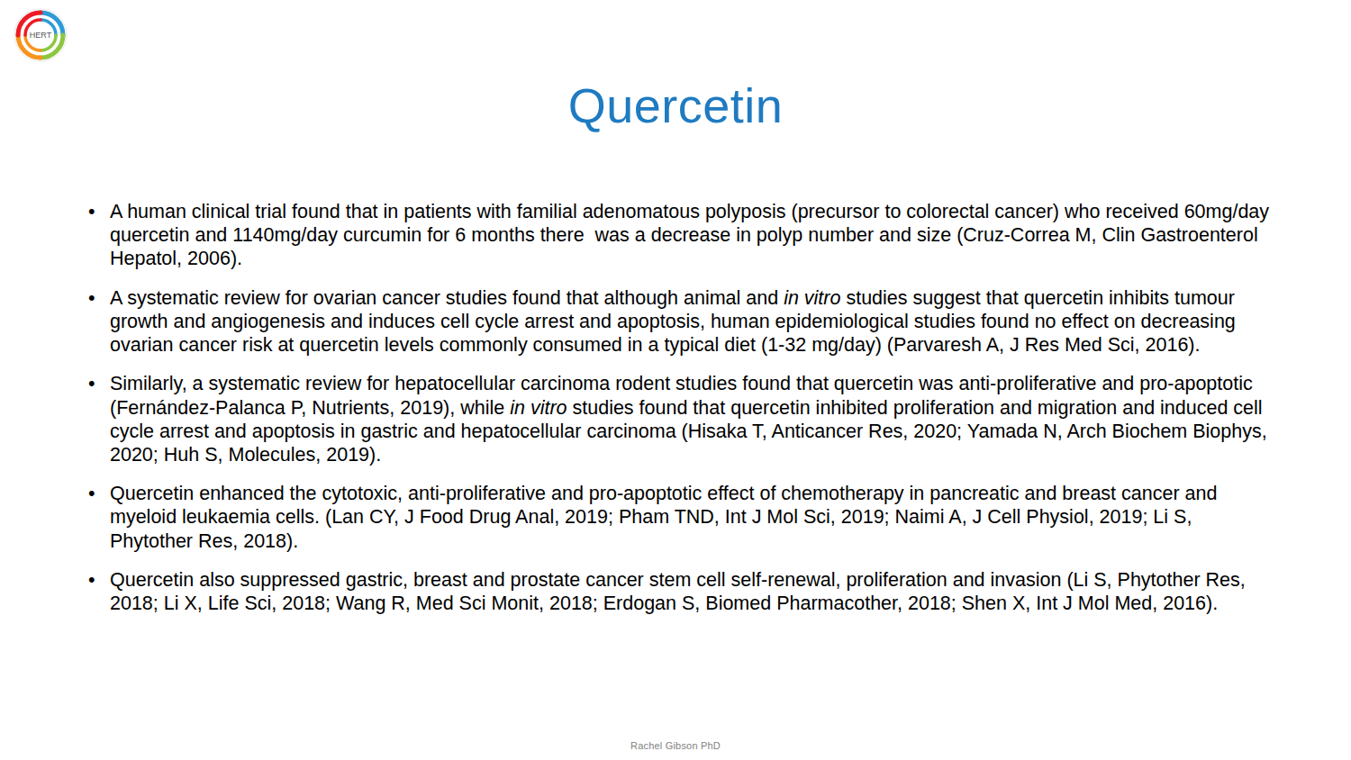HERT
Quercetin
A human clinical trial found that in patients with familial adenomatous polyposis (precursor to colorectal cancer) who received 60mg/day quercetin and 1140mg/day curcumin for 6 months there was a decrease in polyp number and size (Cruz-Correa M, Clin Gastroenterol Hepatol, 2006).
A systematic review for ovarian cancer studies found that although animal and in vitro studies suggest that quercetin inhibits tumour growth and angiogenesis and induces cell cycle arrest and apoptosis, human epidemiological studies found no effect on decreasing ovarian cancer risk at quercetin levels commonly consumed in a typical diet (1-32 mg/day) (Parvaresh A, J Res Med Sci, 2016).
Similarly, a systematic review for hepatocellular carcinoma rodent studies found that quercetin was anti-proliferative and pro-apoptotic (Fernández-Palanca P, Nutrients, 2019), while in vitro studies found that quercetin inhibited proliferation and migration and induced cell cycle arrest and apoptosis in gastric and hepatocellular carcinoma (Hisaka T, Anticancer Res, 2020; Yamada N, Arch Biochem Biophys, 2020; Huh S, Molecules, 2019).
Quercetin enhanced the cytotoxic, anti-proliferative and pro-apoptotic effect of chemotherapy in pancreatic and breast cancer and myeloid leukaemia cells. (Lan CY, J Food Drug Anal, 2019; Pham TND, Int J Mol Sci, 2019; Naimi A, J Cell Physiol, 2019; Li S, Phytother Res, 2018).
Quercetin also suppressed gastric, breast and prostate cancer stem cell self-renewal, proliferation and invasion (Li S, Phytother Res, 2018; Li X, Life Sci, 2018; Wang R, Med Sci Monit, 2018; Erdogan S, Biomed Pharmacother, 2018; Shen X, Int J Mol Med, 2016).
Rachel Gibson PhD